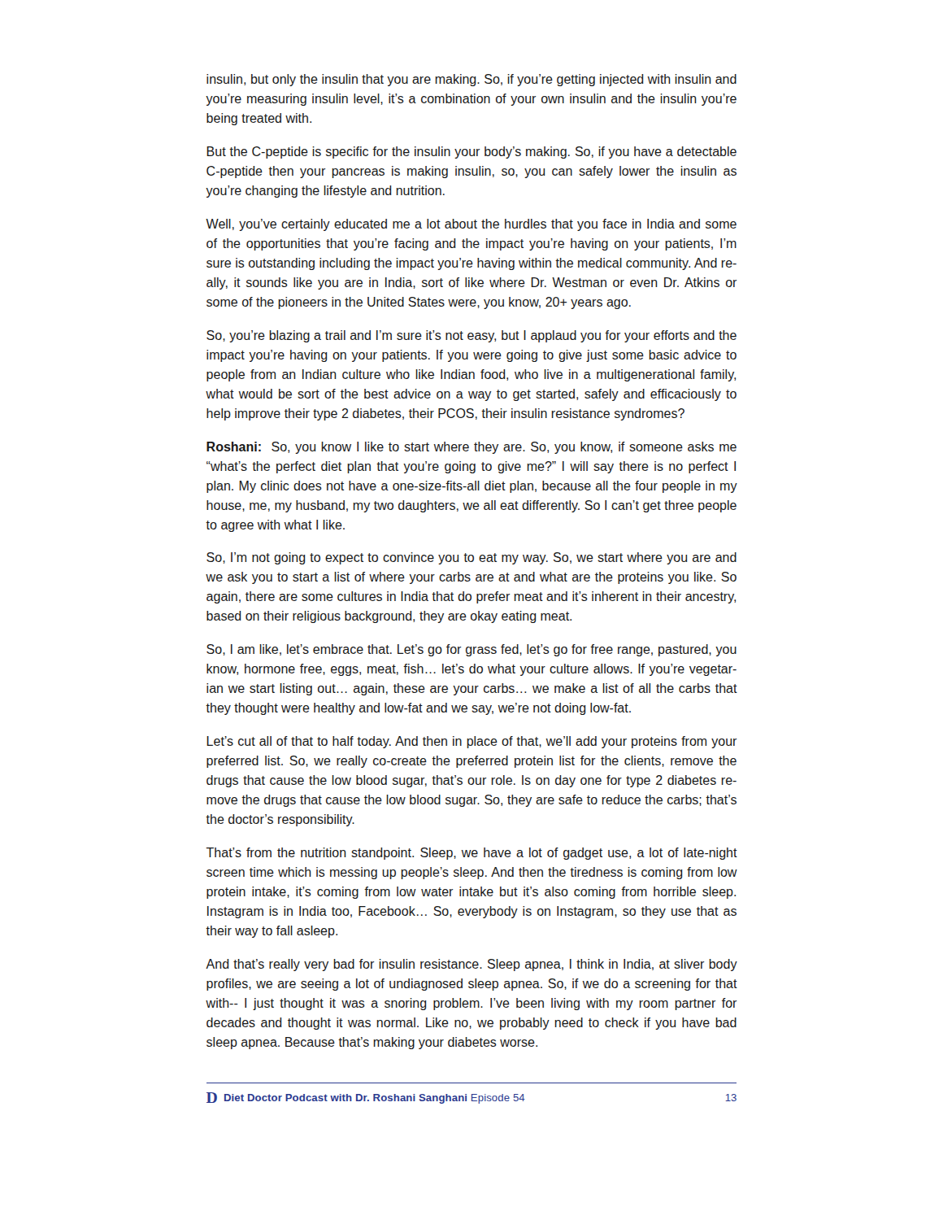insulin, but only the insulin that you are making. So, if you’re getting injected with insulin and you’re measuring insulin level, it’s a combination of your own insulin and the insulin you’re being treated with.
But the C-peptide is specific for the insulin your body’s making. So, if you have a detectable C-peptide then your pancreas is making insulin, so, you can safely lower the insulin as you’re changing the lifestyle and nutrition.
Well, you’ve certainly educated me a lot about the hurdles that you face in India and some of the opportunities that you’re facing and the impact you’re having on your patients, I’m sure is outstanding including the impact you’re having within the medical community. And really, it sounds like you are in India, sort of like where Dr. Westman or even Dr. Atkins or some of the pioneers in the United States were, you know, 20+ years ago.
So, you’re blazing a trail and I’m sure it’s not easy, but I applaud you for your efforts and the impact you’re having on your patients. If you were going to give just some basic advice to people from an Indian culture who like Indian food, who live in a multigenerational family, what would be sort of the best advice on a way to get started, safely and efficaciously to help improve their type 2 diabetes, their PCOS, their insulin resistance syndromes?
Roshani: So, you know I like to start where they are. So, you know, if someone asks me “what’s the perfect diet plan that you’re going to give me?” I will say there is no perfect I plan. My clinic does not have a one-size-fits-all diet plan, because all the four people in my house, me, my husband, my two daughters, we all eat differently. So I can’t get three people to agree with what I like.
So, I’m not going to expect to convince you to eat my way. So, we start where you are and we ask you to start a list of where your carbs are at and what are the proteins you like. So again, there are some cultures in India that do prefer meat and it’s inherent in their ancestry, based on their religious background, they are okay eating meat.
So, I am like, let’s embrace that. Let’s go for grass fed, let’s go for free range, pastured, you know, hormone free, eggs, meat, fish… let’s do what your culture allows. If you’re vegetarian we start listing out… again, these are your carbs… we make a list of all the carbs that they thought were healthy and low-fat and we say, we’re not doing low-fat.
Let’s cut all of that to half today. And then in place of that, we’ll add your proteins from your preferred list. So, we really co-create the preferred protein list for the clients, remove the drugs that cause the low blood sugar, that’s our role. Is on day one for type 2 diabetes remove the drugs that cause the low blood sugar. So, they are safe to reduce the carbs; that’s the doctor’s responsibility.
That’s from the nutrition standpoint. Sleep, we have a lot of gadget use, a lot of late-night screen time which is messing up people’s sleep. And then the tiredness is coming from low protein intake, it’s coming from low water intake but it’s also coming from horrible sleep. Instagram is in India too, Facebook… So, everybody is on Instagram, so they use that as their way to fall asleep.
And that’s really very bad for insulin resistance. Sleep apnea, I think in India, at sliver body profiles, we are seeing a lot of undiagnosed sleep apnea. So, if we do a screening for that with-- I just thought it was a snoring problem. I’ve been living with my room partner for decades and thought it was normal. Like no, we probably need to check if you have bad sleep apnea. Because that’s making your diabetes worse.
D Diet Doctor Podcast with Dr. Roshani Sanghani Episode 54 13